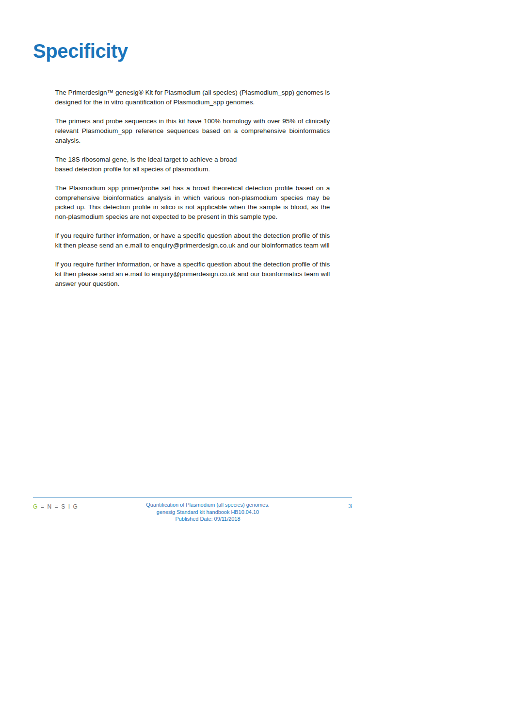Specificity
The Primerdesign™ genesig® Kit for Plasmodium (all species) (Plasmodium_spp) genomes is designed for the in vitro quantification of Plasmodium_spp genomes.
The primers and probe sequences in this kit have 100% homology with over 95% of clinically relevant Plasmodium_spp reference sequences based on a comprehensive bioinformatics analysis.
The 18S ribosomal gene, is the ideal target to achieve a broad
based detection profile for all species of plasmodium.
The Plasmodium spp primer/probe set has a broad theoretical detection profile based on a comprehensive bioinformatics analysis in which various non-plasmodium species may be picked up. This detection profile in silico is not applicable when the sample is blood, as the non-plasmodium species are not expected to be present in this sample type.
If you require further information, or have a specific question about the detection profile of this kit then please send an e.mail to enquiry@primerdesign.co.uk and our bioinformatics team will
If you require further information, or have a specific question about the detection profile of this kit then please send an e.mail to enquiry@primerdesign.co.uk and our bioinformatics team will answer your question.
G = N = S I G
Quantification of Plasmodium (all species) genomes.
genesig Standard kit handbook HB10.04.10
Published Date: 09/11/2018
3